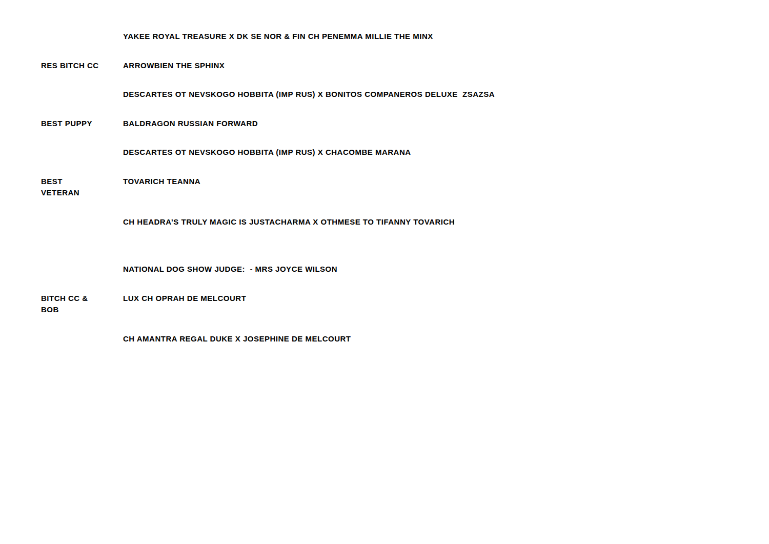| | YAKEE ROYAL TREASURE X DK SE NOR & FIN CH PENEMMA MILLIE THE MINX |
| RES BITCH CC | ARROWBIEN THE SPHINX |
| | DESCARTES OT NEVSKOGO HOBBITA (IMP RUS) X BONITOS COMPANEROS DELUXE ZSAZSA |
| BEST PUPPY | BALDRAGON RUSSIAN FORWARD |
| | DESCARTES OT NEVSKOGO HOBBITA (IMP RUS) X CHACOMBE MARANA |
| BEST VETERAN | TOVARICH TEANNA |
| | CH HEADRA’S TRULY MAGIC IS JUSTACHARMA X OTHMESE TO TIFANNY TOVARICH |
| | NATIONAL DOG SHOW JUDGE: - MRS JOYCE WILSON |
| BITCH CC & BOB | LUX CH OPRAH DE MELCOURT |
| | CH AMANTRA REGAL DUKE X JOSEPHINE DE MELCOURT |